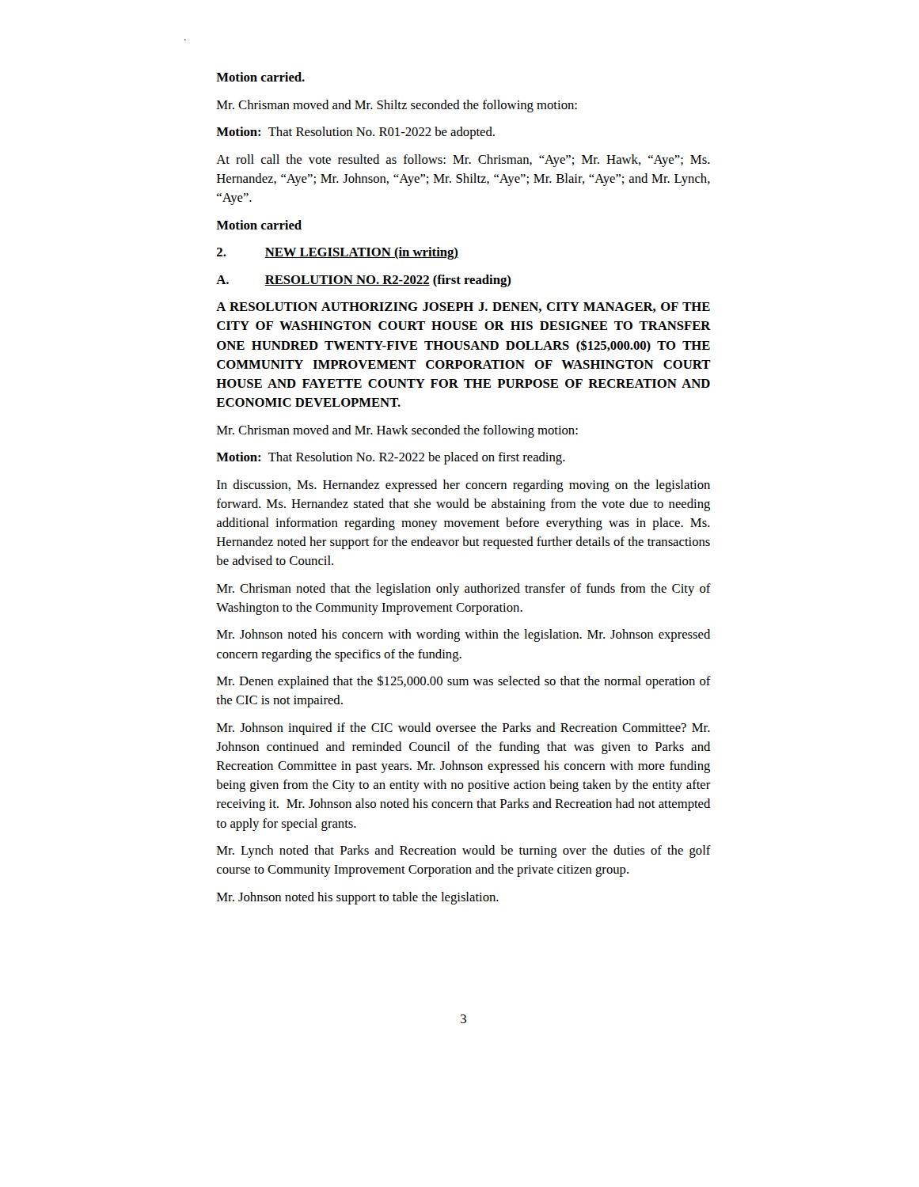.
Motion carried.
Mr. Chrisman moved and Mr. Shiltz seconded the following motion:
Motion: That Resolution No. R01-2022 be adopted.
At roll call the vote resulted as follows: Mr. Chrisman, “Aye”; Mr. Hawk, “Aye”; Ms. Hernandez, “Aye”; Mr. Johnson, “Aye”; Mr. Shiltz, “Aye”; Mr. Blair, “Aye”; and Mr. Lynch, “Aye”.
Motion carried
2. NEW LEGISLATION (in writing)
A. RESOLUTION NO. R2-2022 (first reading)
A RESOLUTION AUTHORIZING JOSEPH J. DENEN, CITY MANAGER, OF THE CITY OF WASHINGTON COURT HOUSE OR HIS DESIGNEE TO TRANSFER ONE HUNDRED TWENTY-FIVE THOUSAND DOLLARS ($125,000.00) TO THE COMMUNITY IMPROVEMENT CORPORATION OF WASHINGTON COURT HOUSE AND FAYETTE COUNTY FOR THE PURPOSE OF RECREATION AND ECONOMIC DEVELOPMENT.
Mr. Chrisman moved and Mr. Hawk seconded the following motion:
Motion: That Resolution No. R2-2022 be placed on first reading.
In discussion, Ms. Hernandez expressed her concern regarding moving on the legislation forward. Ms. Hernandez stated that she would be abstaining from the vote due to needing additional information regarding money movement before everything was in place. Ms. Hernandez noted her support for the endeavor but requested further details of the transactions be advised to Council.
Mr. Chrisman noted that the legislation only authorized transfer of funds from the City of Washington to the Community Improvement Corporation.
Mr. Johnson noted his concern with wording within the legislation. Mr. Johnson expressed concern regarding the specifics of the funding.
Mr. Denen explained that the $125,000.00 sum was selected so that the normal operation of the CIC is not impaired.
Mr. Johnson inquired if the CIC would oversee the Parks and Recreation Committee? Mr. Johnson continued and reminded Council of the funding that was given to Parks and Recreation Committee in past years. Mr. Johnson expressed his concern with more funding being given from the City to an entity with no positive action being taken by the entity after receiving it. Mr. Johnson also noted his concern that Parks and Recreation had not attempted to apply for special grants.
Mr. Lynch noted that Parks and Recreation would be turning over the duties of the golf course to Community Improvement Corporation and the private citizen group.
Mr. Johnson noted his support to table the legislation.
3